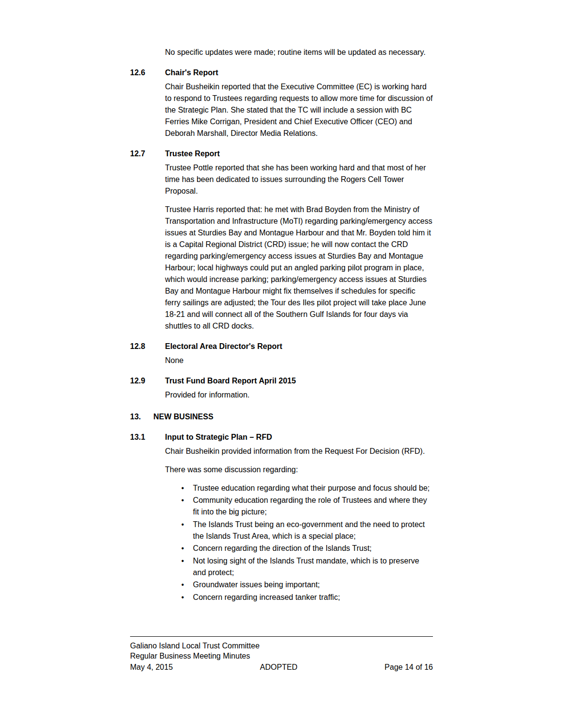No specific updates were made; routine items will be updated as necessary.
12.6
Chair's Report
Chair Busheikin reported that the Executive Committee (EC) is working hard to respond to Trustees regarding requests to allow more time for discussion of the Strategic Plan. She stated that the TC will include a session with BC Ferries Mike Corrigan, President and Chief Executive Officer (CEO) and Deborah Marshall, Director Media Relations.
12.7
Trustee Report
Trustee Pottle reported that she has been working hard and that most of her time has been dedicated to issues surrounding the Rogers Cell Tower Proposal.
Trustee Harris reported that: he met with Brad Boyden from the Ministry of Transportation and Infrastructure (MoTI) regarding parking/emergency access issues at Sturdies Bay and Montague Harbour and that Mr. Boyden told him it is a Capital Regional District (CRD) issue; he will now contact the CRD regarding parking/emergency access issues at Sturdies Bay and Montague Harbour; local highways could put an angled parking pilot program in place, which would increase parking; parking/emergency access issues at Sturdies Bay and Montague Harbour might fix themselves if schedules for specific ferry sailings are adjusted; the Tour des Iles pilot project will take place June 18-21 and will connect all of the Southern Gulf Islands for four days via shuttles to all CRD docks.
12.8
Electoral Area Director's Report
None
12.9
Trust Fund Board Report April 2015
Provided for information.
13.
New Business
13.1
Input to Strategic Plan – RFD
Chair Busheikin provided information from the Request For Decision (RFD).
There was some discussion regarding:
Trustee education regarding what their purpose and focus should be;
Community education regarding the role of Trustees and where they fit into the big picture;
The Islands Trust being an eco-government and the need to protect the Islands Trust Area, which is a special place;
Concern regarding the direction of the Islands Trust;
Not losing sight of the Islands Trust mandate, which is to preserve and protect;
Groundwater issues being important;
Concern regarding increased tanker traffic;
Galiano Island Local Trust Committee
Regular Business Meeting Minutes
May 4, 2015
ADOPTED
Page 14 of 16